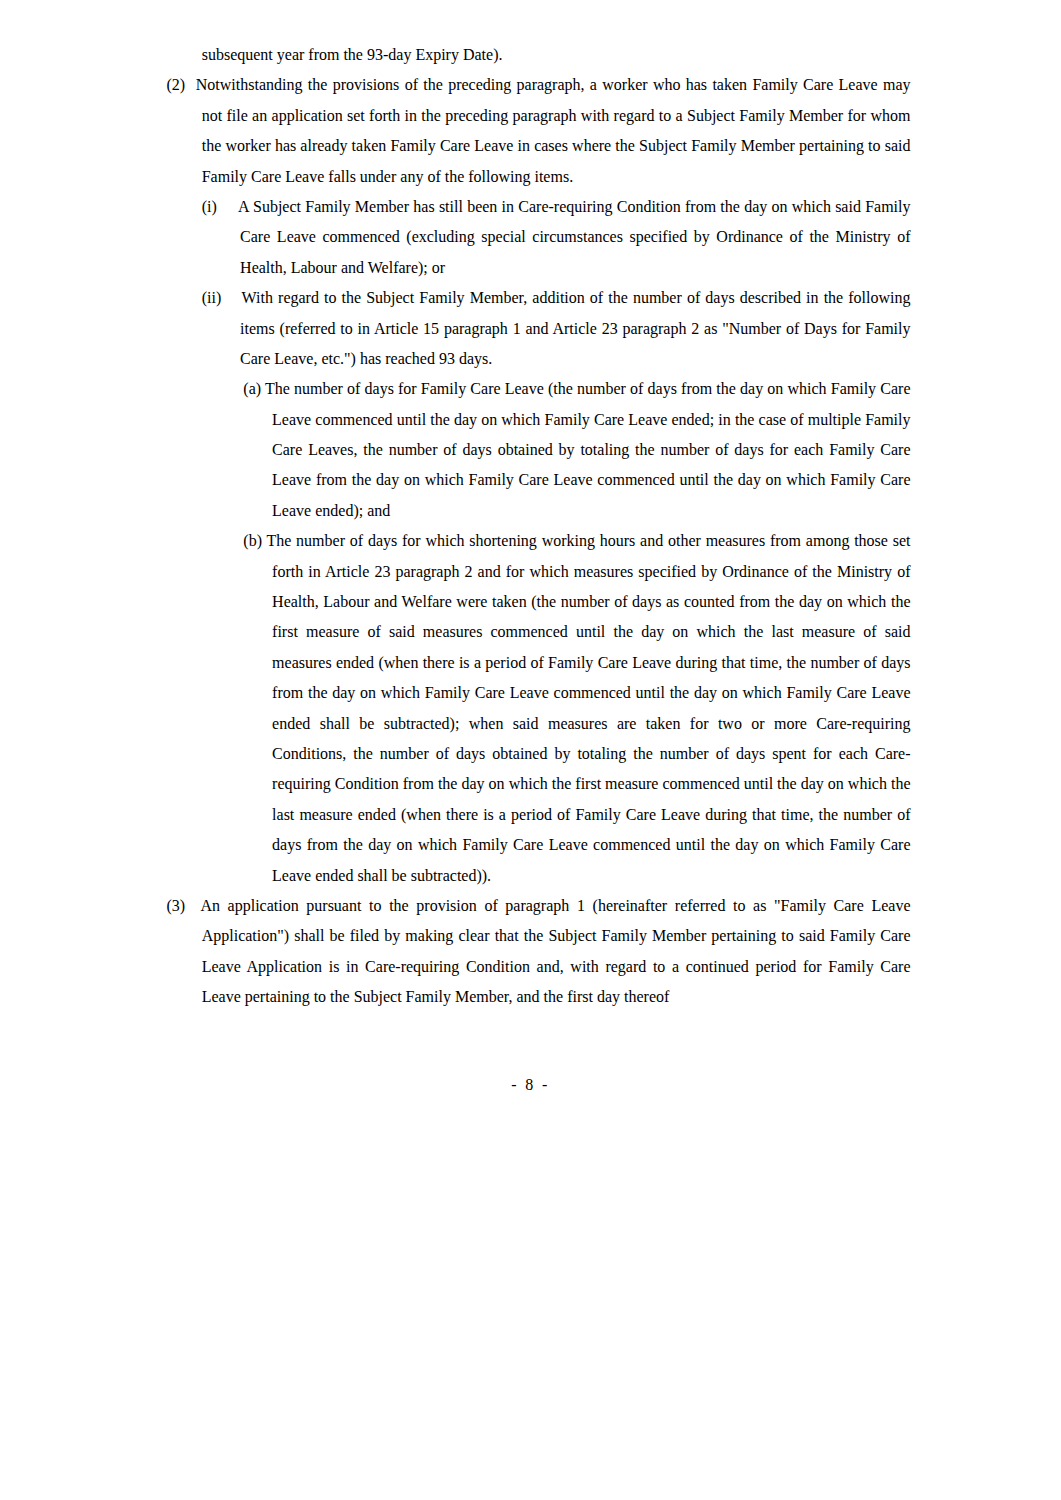subsequent year from the 93-day Expiry Date).
(2) Notwithstanding the provisions of the preceding paragraph, a worker who has taken Family Care Leave may not file an application set forth in the preceding paragraph with regard to a Subject Family Member for whom the worker has already taken Family Care Leave in cases where the Subject Family Member pertaining to said Family Care Leave falls under any of the following items.
(i) A Subject Family Member has still been in Care-requiring Condition from the day on which said Family Care Leave commenced (excluding special circumstances specified by Ordinance of the Ministry of Health, Labour and Welfare); or
(ii) With regard to the Subject Family Member, addition of the number of days described in the following items (referred to in Article 15 paragraph 1 and Article 23 paragraph 2 as "Number of Days for Family Care Leave, etc.") has reached 93 days.
(a) The number of days for Family Care Leave (the number of days from the day on which Family Care Leave commenced until the day on which Family Care Leave ended; in the case of multiple Family Care Leaves, the number of days obtained by totaling the number of days for each Family Care Leave from the day on which Family Care Leave commenced until the day on which Family Care Leave ended); and
(b) The number of days for which shortening working hours and other measures from among those set forth in Article 23 paragraph 2 and for which measures specified by Ordinance of the Ministry of Health, Labour and Welfare were taken (the number of days as counted from the day on which the first measure of said measures commenced until the day on which the last measure of said measures ended (when there is a period of Family Care Leave during that time, the number of days from the day on which Family Care Leave commenced until the day on which Family Care Leave ended shall be subtracted); when said measures are taken for two or more Care-requiring Conditions, the number of days obtained by totaling the number of days spent for each Care-requiring Condition from the day on which the first measure commenced until the day on which the last measure ended (when there is a period of Family Care Leave during that time, the number of days from the day on which Family Care Leave commenced until the day on which Family Care Leave ended shall be subtracted)).
(3) An application pursuant to the provision of paragraph 1 (hereinafter referred to as "Family Care Leave Application") shall be filed by making clear that the Subject Family Member pertaining to said Family Care Leave Application is in Care-requiring Condition and, with regard to a continued period for Family Care Leave pertaining to the Subject Family Member, and the first day thereof
- 8 -